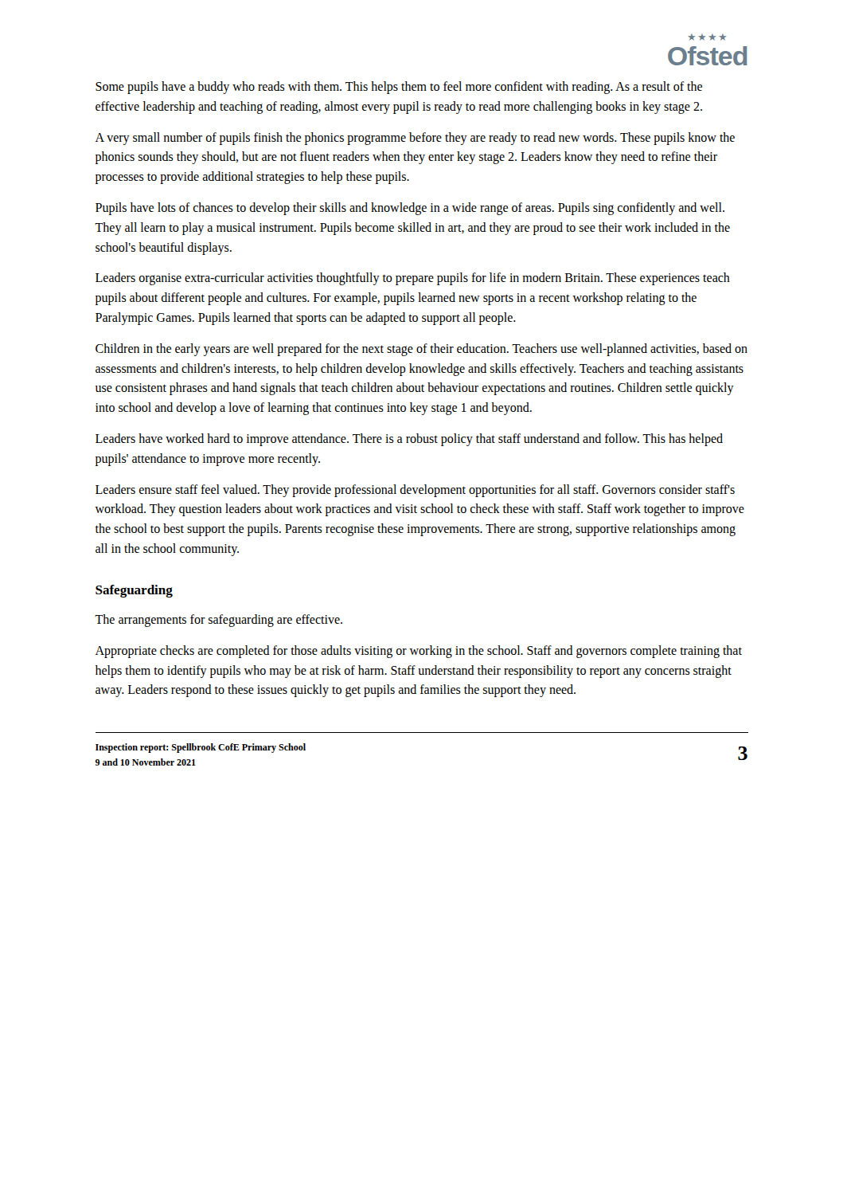★★★★
Ofsted
Some pupils have a buddy who reads with them. This helps them to feel more confident with reading. As a result of the effective leadership and teaching of reading, almost every pupil is ready to read more challenging books in key stage 2.
A very small number of pupils finish the phonics programme before they are ready to read new words. These pupils know the phonics sounds they should, but are not fluent readers when they enter key stage 2. Leaders know they need to refine their processes to provide additional strategies to help these pupils.
Pupils have lots of chances to develop their skills and knowledge in a wide range of areas. Pupils sing confidently and well. They all learn to play a musical instrument. Pupils become skilled in art, and they are proud to see their work included in the school's beautiful displays.
Leaders organise extra-curricular activities thoughtfully to prepare pupils for life in modern Britain. These experiences teach pupils about different people and cultures. For example, pupils learned new sports in a recent workshop relating to the Paralympic Games. Pupils learned that sports can be adapted to support all people.
Children in the early years are well prepared for the next stage of their education. Teachers use well-planned activities, based on assessments and children's interests, to help children develop knowledge and skills effectively. Teachers and teaching assistants use consistent phrases and hand signals that teach children about behaviour expectations and routines. Children settle quickly into school and develop a love of learning that continues into key stage 1 and beyond.
Leaders have worked hard to improve attendance. There is a robust policy that staff understand and follow. This has helped pupils' attendance to improve more recently.
Leaders ensure staff feel valued. They provide professional development opportunities for all staff. Governors consider staff's workload. They question leaders about work practices and visit school to check these with staff. Staff work together to improve the school to best support the pupils. Parents recognise these improvements. There are strong, supportive relationships among all in the school community.
Safeguarding
The arrangements for safeguarding are effective.
Appropriate checks are completed for those adults visiting or working in the school. Staff and governors complete training that helps them to identify pupils who may be at risk of harm. Staff understand their responsibility to report any concerns straight away. Leaders respond to these issues quickly to get pupils and families the support they need.
Inspection report: Spellbrook CofE Primary School
9 and 10 November 2021
3